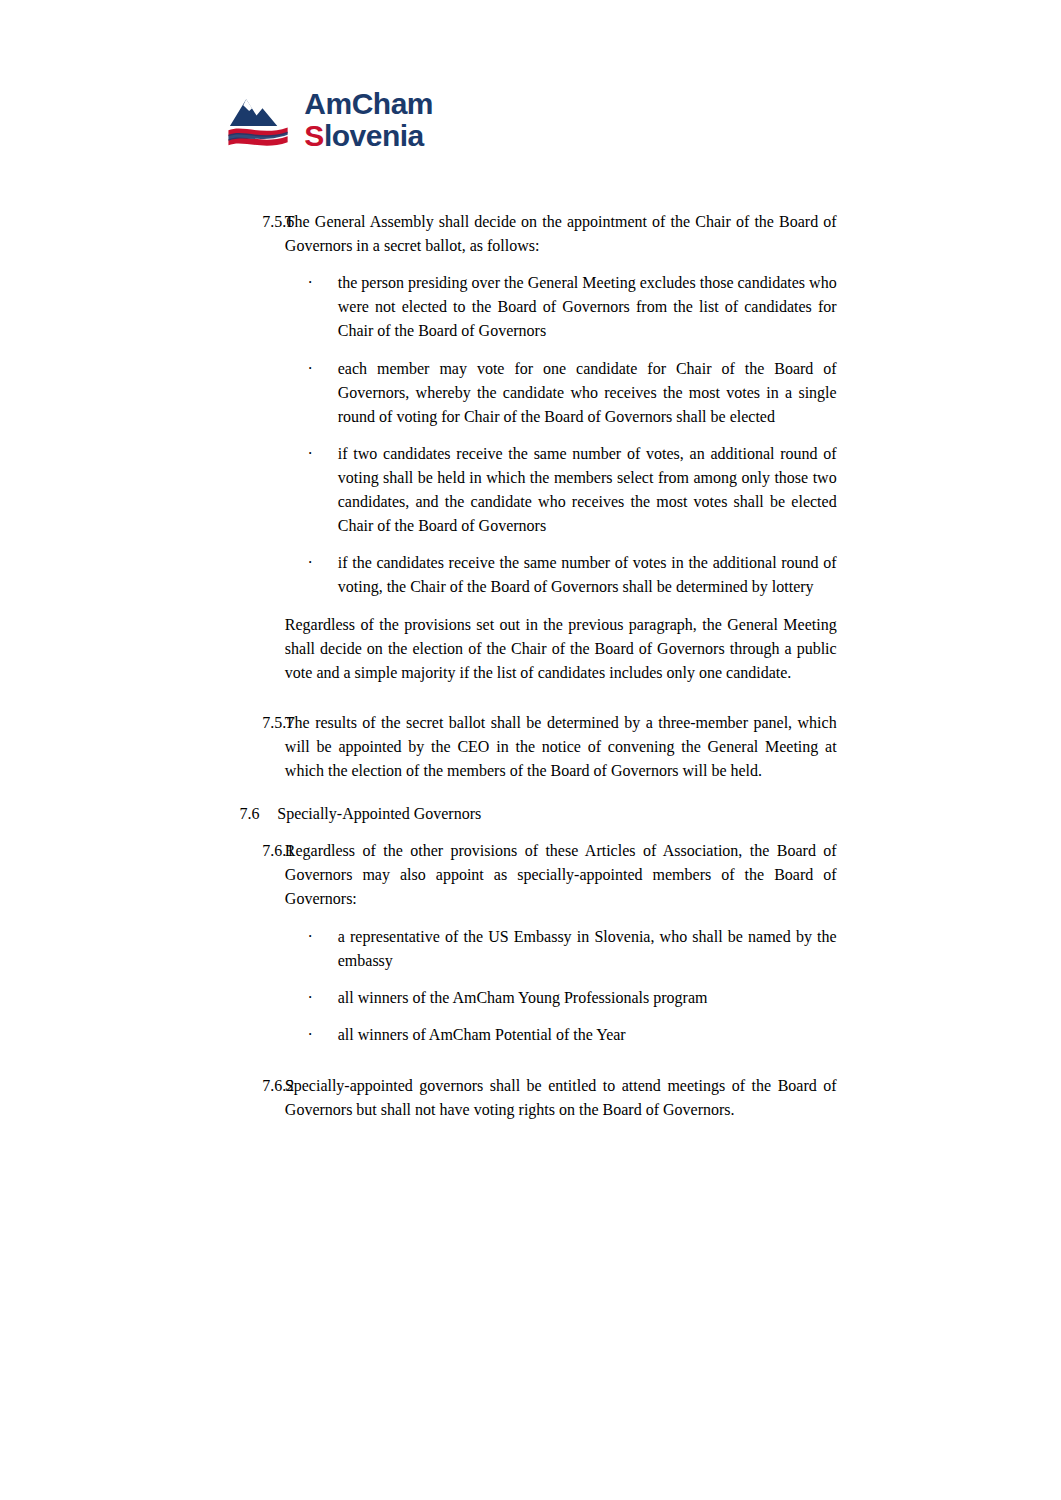AmCham Slovenia
7.5.6
The General Assembly shall decide on the appointment of the Chair of the Board of Governors in a secret ballot, as follows:
· the person presiding over the General Meeting excludes those candidates who were not elected to the Board of Governors from the list of candidates for Chair of the Board of Governors
· each member may vote for one candidate for Chair of the Board of Governors, whereby the candidate who receives the most votes in a single round of voting for Chair of the Board of Governors shall be elected
· if two candidates receive the same number of votes, an additional round of voting shall be held in which the members select from among only those two candidates, and the candidate who receives the most votes shall be elected Chair of the Board of Governors
· if the candidates receive the same number of votes in the additional round of voting, the Chair of the Board of Governors shall be determined by lottery
Regardless of the provisions set out in the previous paragraph, the General Meeting shall decide on the election of the Chair of the Board of Governors through a public vote and a simple majority if the list of candidates includes only one candidate.
7.5.7
The results of the secret ballot shall be determined by a three-member panel, which will be appointed by the CEO in the notice of convening the General Meeting at which the election of the members of the Board of Governors will be held.
7.6
Specially-Appointed Governors
7.6.1
Regardless of the other provisions of these Articles of Association, the Board of Governors may also appoint as specially-appointed members of the Board of Governors:
· a representative of the US Embassy in Slovenia, who shall be named by the embassy
· all winners of the AmCham Young Professionals program
· all winners of AmCham Potential of the Year
7.6.2
Specially-appointed governors shall be entitled to attend meetings of the Board of Governors but shall not have voting rights on the Board of Governors.